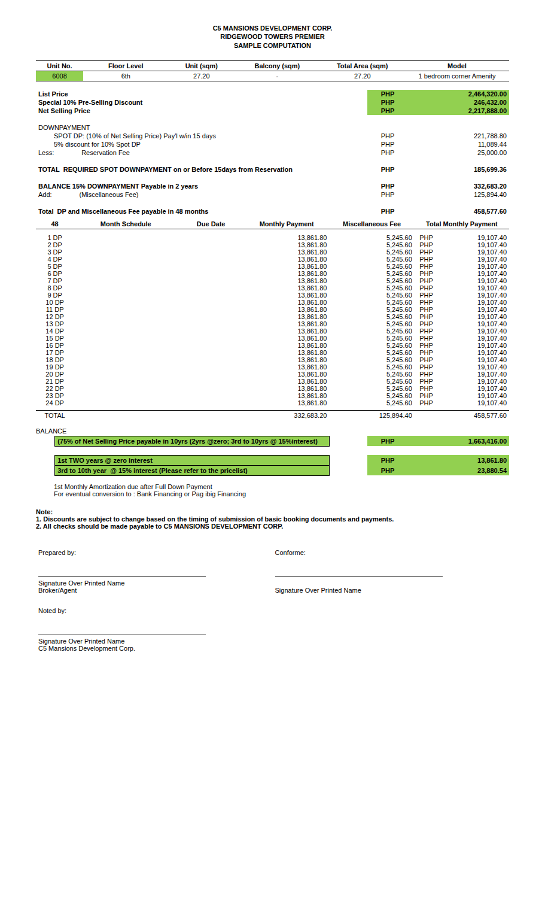C5 MANSIONS DEVELOPMENT CORP.
RIDGEWOOD TOWERS PREMIER
SAMPLE COMPUTATION
| Unit No. | Floor Level | Unit (sqm) | Balcony (sqm) | Total Area (sqm) | Model |
| --- | --- | --- | --- | --- | --- |
| 6008 | 6th | 27.20 | - | 27.20 | 1 bedroom corner Amenity |
| List Price | | PHP | 2,464,320.00 |
| Special 10% Pre-Selling Discount | | PHP | 246,432.00 |
| Net Selling Price | | PHP | 2,217,888.00 |
| DOWNPAYMENT | | | |
| SPOT DP: (10% of Net Selling Price) Pay'l w/in 15 days | | PHP | 221,788.80 |
| 5% discount for 10% Spot DP | | PHP | 11,089.44 |
| Less: Reservation Fee | | PHP | 25,000.00 |
| TOTAL REQUIRED SPOT DOWNPAYMENT on or Before 15days from Reservation | | PHP | 185,699.36 |
| BALANCE 15% DOWNPAYMENT Payable in 2 years | | PHP | 332,683.20 |
| Add: (Miscellaneous Fee) | | PHP | 125,894.40 |
| Total DP and Miscellaneous Fee payable in 48 months | | PHP | 458,577.60 |
| 48 | Month Schedule | Due Date | Monthly Payment | Miscellaneous Fee | Total Monthly Payment |
| --- | --- | --- | --- | --- | --- |
| 1 DP | | | 13,861.80 | 5,245.60 | PHP | 19,107.40 |
| 2 DP | | | 13,861.80 | 5,245.60 | PHP | 19,107.40 |
| 3 DP | | | 13,861.80 | 5,245.60 | PHP | 19,107.40 |
| 4 DP | | | 13,861.80 | 5,245.60 | PHP | 19,107.40 |
| 5 DP | | | 13,861.80 | 5,245.60 | PHP | 19,107.40 |
| 6 DP | | | 13,861.80 | 5,245.60 | PHP | 19,107.40 |
| 7 DP | | | 13,861.80 | 5,245.60 | PHP | 19,107.40 |
| 8 DP | | | 13,861.80 | 5,245.60 | PHP | 19,107.40 |
| 9 DP | | | 13,861.80 | 5,245.60 | PHP | 19,107.40 |
| 10 DP | | | 13,861.80 | 5,245.60 | PHP | 19,107.40 |
| 11 DP | | | 13,861.80 | 5,245.60 | PHP | 19,107.40 |
| 12 DP | | | 13,861.80 | 5,245.60 | PHP | 19,107.40 |
| 13 DP | | | 13,861.80 | 5,245.60 | PHP | 19,107.40 |
| 14 DP | | | 13,861.80 | 5,245.60 | PHP | 19,107.40 |
| 15 DP | | | 13,861.80 | 5,245.60 | PHP | 19,107.40 |
| 16 DP | | | 13,861.80 | 5,245.60 | PHP | 19,107.40 |
| 17 DP | | | 13,861.80 | 5,245.60 | PHP | 19,107.40 |
| 18 DP | | | 13,861.80 | 5,245.60 | PHP | 19,107.40 |
| 19 DP | | | 13,861.80 | 5,245.60 | PHP | 19,107.40 |
| 20 DP | | | 13,861.80 | 5,245.60 | PHP | 19,107.40 |
| 21 DP | | | 13,861.80 | 5,245.60 | PHP | 19,107.40 |
| 22 DP | | | 13,861.80 | 5,245.60 | PHP | 19,107.40 |
| 23 DP | | | 13,861.80 | 5,245.60 | PHP | 19,107.40 |
| 24 DP | | | 13,861.80 | 5,245.60 | PHP | 19,107.40 |
| TOTAL | | | 332,683.20 | 125,894.40 | | 458,577.60 |
BALANCE
| | (75% of Net Selling Price payable in 10yrs (2yrs @zero; 3rd to 10yrs @ 15%interest) | | PHP | 1,663,416.00 |
| | 1st TWO years @ zero interest | | PHP | 13,861.80 |
| | 3rd to 10th year @ 15% interest (Please refer to the pricelist) | | PHP | 23,880.54 |
1st Monthly Amortization due after Full Down Payment
For eventual conversion to : Bank Financing or Pag ibig Financing
Note:
1. Discounts are subject to change based on the timing of submission of basic booking documents and payments.
2. All checks should be made payable to C5 MANSIONS DEVELOPMENT CORP.
| Prepared by: | Conforme: |
| Signature Over Printed Name Broker/Agent | Signature Over Printed Name |
| Noted by: | |
| Signature Over Printed Name C5 Mansions Development Corp. | |